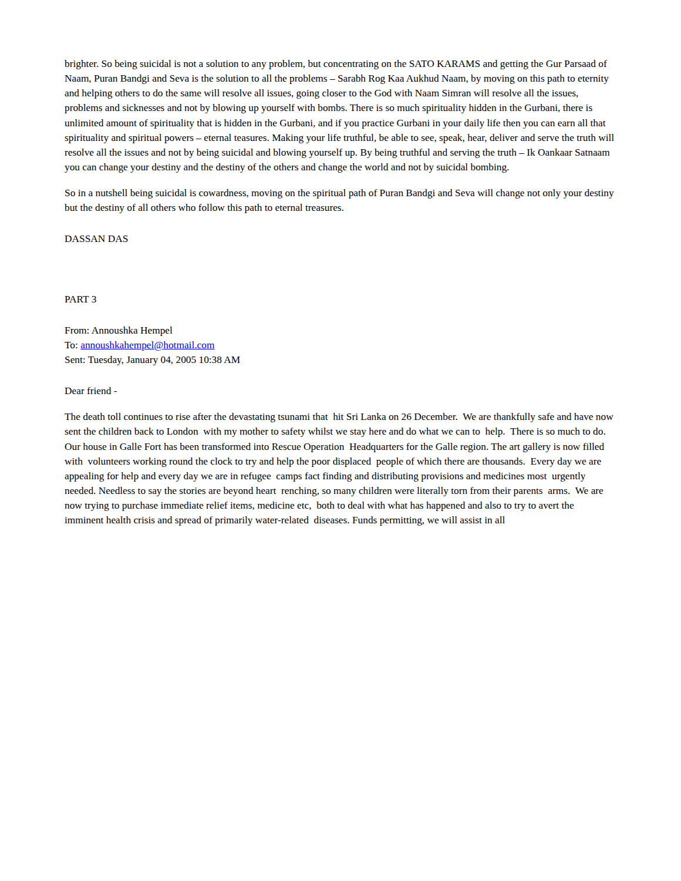brighter. So being suicidal is not a solution to any problem, but concentrating on the SATO KARAMS and getting the Gur Parsaad of Naam, Puran Bandgi and Seva is the solution to all the problems – Sarabh Rog Kaa Aukhud Naam, by moving on this path to eternity and helping others to do the same will resolve all issues, going closer to the God with Naam Simran will resolve all the issues, problems and sicknesses and not by blowing up yourself with bombs. There is so much spirituality hidden in the Gurbani, there is unlimited amount of spirituality that is hidden in the Gurbani, and if you practice Gurbani in your daily life then you can earn all that spirituality and spiritual powers – eternal teasures. Making your life truthful, be able to see, speak, hear, deliver and serve the truth will resolve all the issues and not by being suicidal and blowing yourself up. By being truthful and serving the truth – Ik Oankaar Satnaam you can change your destiny and the destiny of the others and change the world and not by suicidal bombing.
So in a nutshell being suicidal is cowardness, moving on the spiritual path of Puran Bandgi and Seva will change not only your destiny but the destiny of all others who follow this path to eternal treasures.
DASSAN DAS
PART 3
From: Annoushka Hempel
To: annoushkahempel@hotmail.com
Sent: Tuesday, January 04, 2005 10:38 AM
Dear friend -
The death toll continues to rise after the devastating tsunami that hit Sri Lanka on 26 December. We are thankfully safe and have now sent the children back to London with my mother to safety whilst we stay here and do what we can to help. There is so much to do. Our house in Galle Fort has been transformed into Rescue Operation Headquarters for the Galle region. The art gallery is now filled with volunteers working round the clock to try and help the poor displaced people of which there are thousands. Every day we are appealing for help and every day we are in refugee camps fact finding and distributing provisions and medicines most urgently needed. Needless to say the stories are beyond heart renching, so many children were literally torn from their parents arms. We are now trying to purchase immediate relief items, medicine etc, both to deal with what has happened and also to try to avert the imminent health crisis and spread of primarily water-related diseases. Funds permitting, we will assist in all